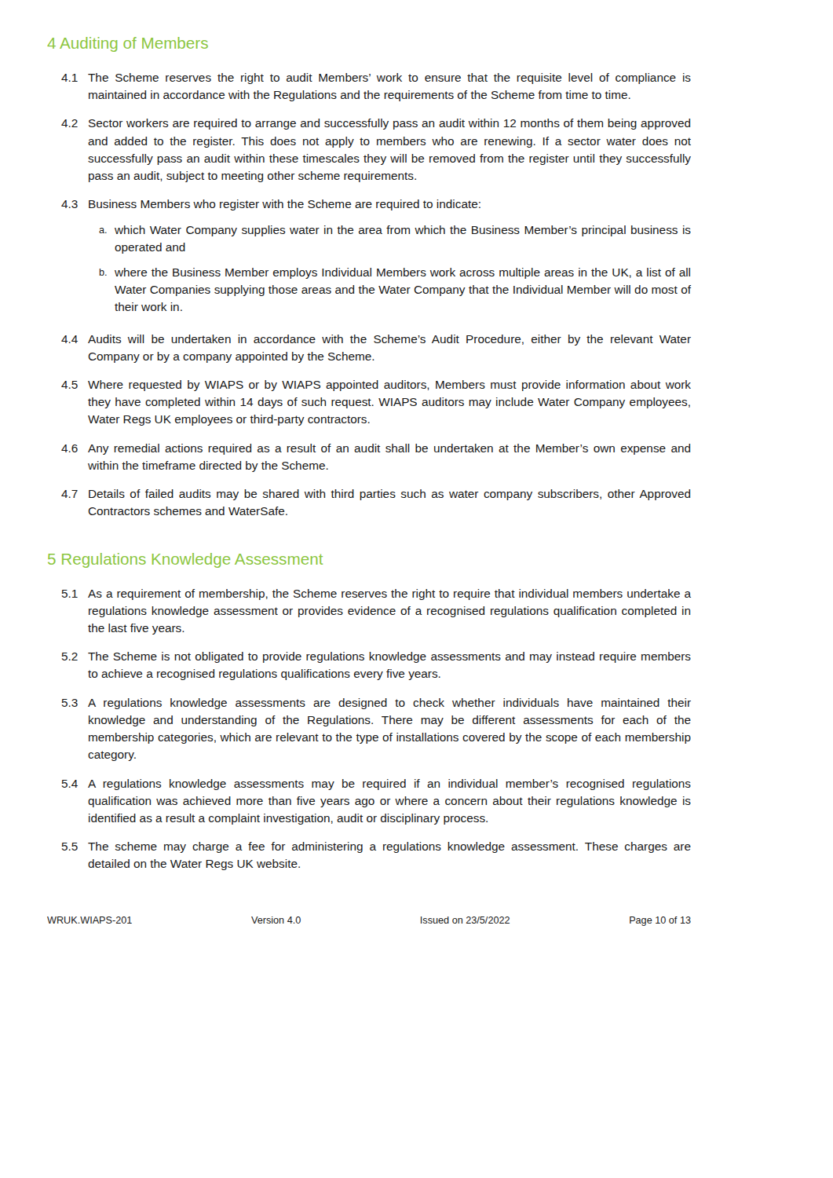4 Auditing of Members
4.1
The Scheme reserves the right to audit Members’ work to ensure that the requisite level of compliance is maintained in accordance with the Regulations and the requirements of the Scheme from time to time.
4.2
Sector workers are required to arrange and successfully pass an audit within 12 months of them being approved and added to the register. This does not apply to members who are renewing. If a sector water does not successfully pass an audit within these timescales they will be removed from the register until they successfully pass an audit, subject to meeting other scheme requirements.
4.3
Business Members who register with the Scheme are required to indicate:
a.
which Water Company supplies water in the area from which the Business Member’s principal business is operated and
b.
where the Business Member employs Individual Members work across multiple areas in the UK, a list of all Water Companies supplying those areas and the Water Company that the Individual Member will do most of their work in.
4.4
Audits will be undertaken in accordance with the Scheme’s Audit Procedure, either by the relevant Water Company or by a company appointed by the Scheme.
4.5
Where requested by WIAPS or by WIAPS appointed auditors, Members must provide information about work they have completed within 14 days of such request. WIAPS auditors may include Water Company employees, Water Regs UK employees or third-party contractors.
4.6
Any remedial actions required as a result of an audit shall be undertaken at the Member’s own expense and within the timeframe directed by the Scheme.
4.7
Details of failed audits may be shared with third parties such as water company subscribers, other Approved Contractors schemes and WaterSafe.
5 Regulations Knowledge Assessment
5.1
As a requirement of membership, the Scheme reserves the right to require that individual members undertake a regulations knowledge assessment or provides evidence of a recognised regulations qualification completed in the last five years.
5.2
The Scheme is not obligated to provide regulations knowledge assessments and may instead require members to achieve a recognised regulations qualifications every five years.
5.3
A regulations knowledge assessments are designed to check whether individuals have maintained their knowledge and understanding of the Regulations. There may be different assessments for each of the membership categories, which are relevant to the type of installations covered by the scope of each membership category.
5.4
A regulations knowledge assessments may be required if an individual member’s recognised regulations qualification was achieved more than five years ago or where a concern about their regulations knowledge is identified as a result a complaint investigation, audit or disciplinary process.
5.5
The scheme may charge a fee for administering a regulations knowledge assessment. These charges are detailed on the Water Regs UK website.
WRUK.WIAPS-201 Version 4.0 Issued on 23/5/2022 Page 10 of 13